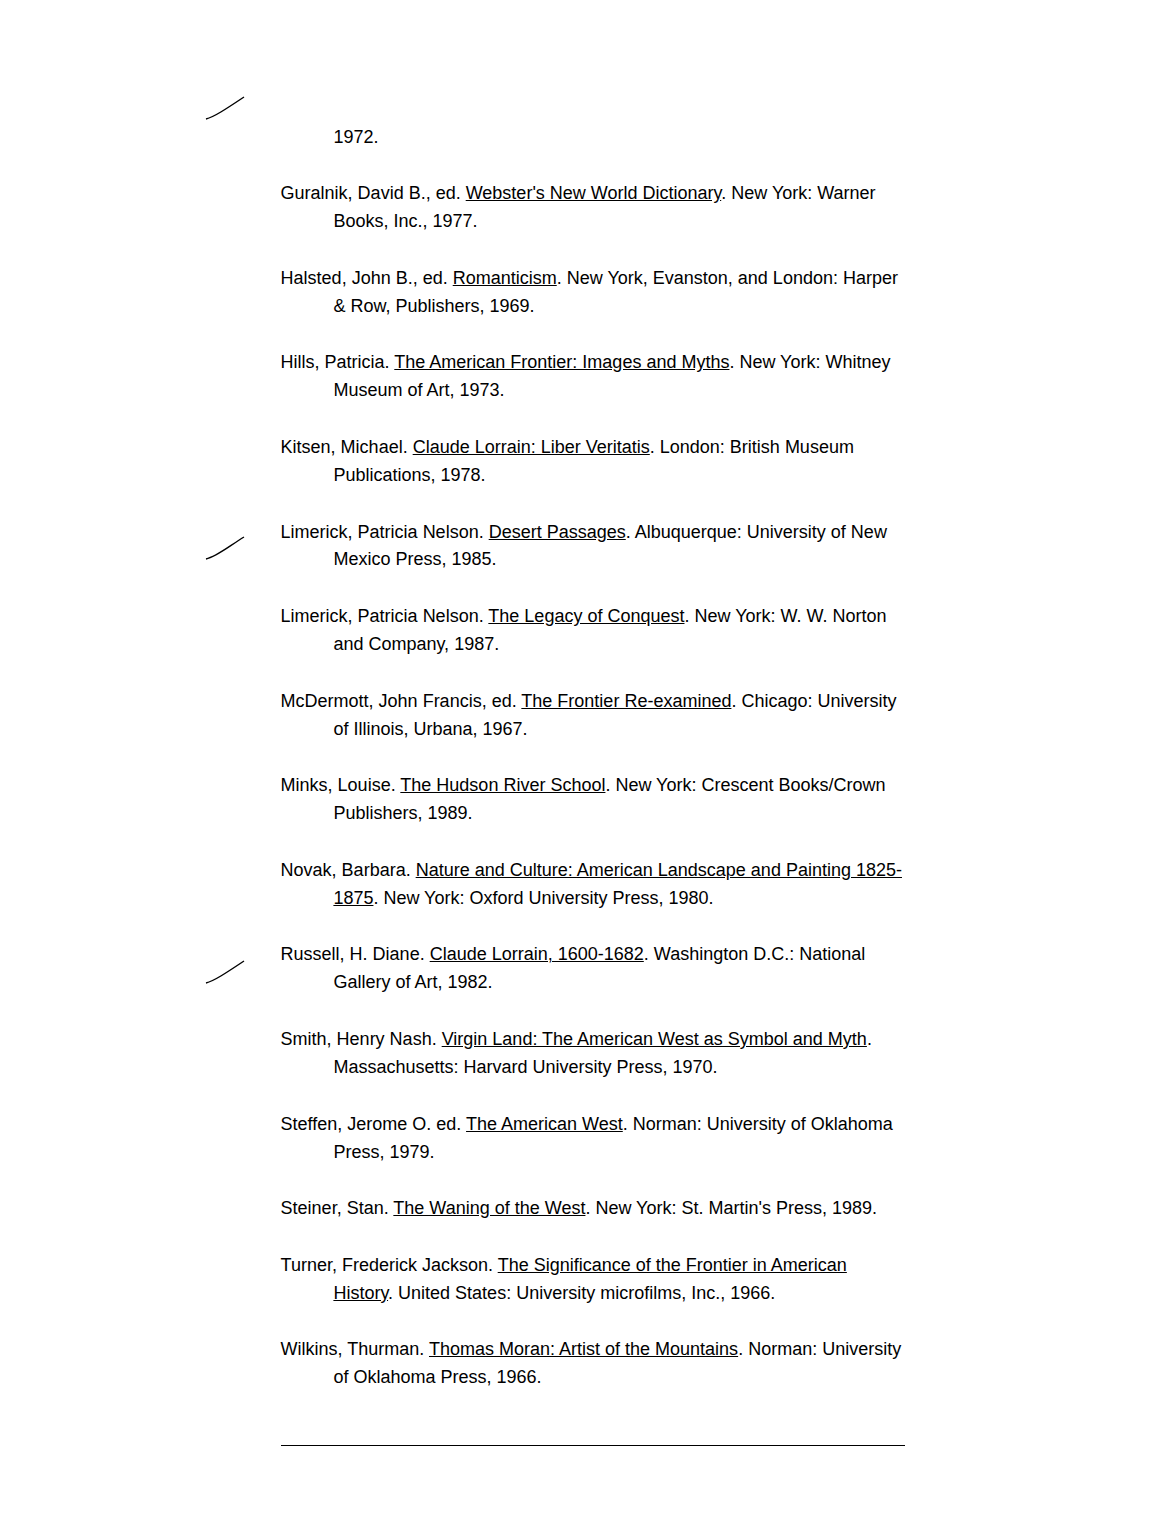1972.
Guralnik, David B., ed. Webster's New World Dictionary. New York: Warner Books, Inc., 1977.
Halsted, John B., ed. Romanticism. New York, Evanston, and London: Harper & Row, Publishers, 1969.
Hills, Patricia. The American Frontier: Images and Myths. New York: Whitney Museum of Art, 1973.
Kitsen, Michael. Claude Lorrain: Liber Veritatis. London: British Museum Publications, 1978.
Limerick, Patricia Nelson. Desert Passages. Albuquerque: University of New Mexico Press, 1985.
Limerick, Patricia Nelson. The Legacy of Conquest. New York: W. W. Norton and Company, 1987.
McDermott, John Francis, ed. The Frontier Re-examined. Chicago: University of Illinois, Urbana, 1967.
Minks, Louise. The Hudson River School. New York: Crescent Books/Crown Publishers, 1989.
Novak, Barbara. Nature and Culture: American Landscape and Painting 1825-1875. New York: Oxford University Press, 1980.
Russell, H. Diane. Claude Lorrain, 1600-1682. Washington D.C.: National Gallery of Art, 1982.
Smith, Henry Nash. Virgin Land: The American West as Symbol and Myth. Massachusetts: Harvard University Press, 1970.
Steffen, Jerome O. ed. The American West. Norman: University of Oklahoma Press, 1979.
Steiner, Stan. The Waning of the West. New York: St. Martin's Press, 1989.
Turner, Frederick Jackson. The Significance of the Frontier in American History. United States: University microfilms, Inc., 1966.
Wilkins, Thurman. Thomas Moran: Artist of the Mountains. Norman: University of Oklahoma Press, 1966.